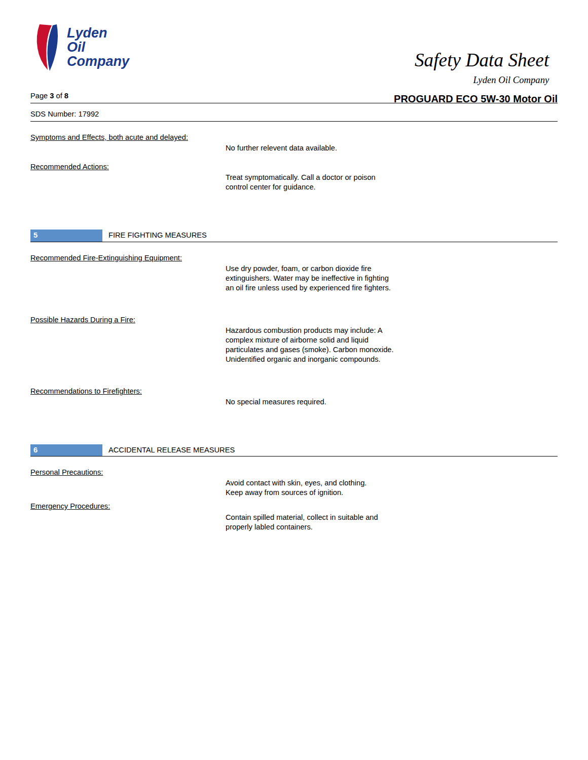Lyden Oil Company
Safety Data Sheet
Lyden Oil Company
Page 3 of 8
PROGUARD ECO 5W-30 Motor Oil
SDS Number: 17992
Symptoms and Effects, both acute and delayed:
No further relevent data available.
Recommended Actions:
Treat symptomatically. Call a doctor or poison
control center for guidance.
5
FIRE FIGHTING MEASURES
Recommended Fire-Extinguishing Equipment:
Use dry powder, foam, or carbon dioxide fire
extinguishers. Water may be ineffective in fighting
an oil fire unless used by experienced fire fighters.
Possible Hazards During a Fire:
Hazardous combustion products may include: A
complex mixture of airborne solid and liquid
particulates and gases (smoke). Carbon monoxide.
Unidentified organic and inorganic compounds.
Recommendations to Firefighters:
No special measures required.
6
ACCIDENTAL RELEASE MEASURES
Personal Precautions:
Avoid contact with skin, eyes, and clothing.
Keep away from sources of ignition.
Emergency Procedures:
Contain spilled material, collect in suitable and
properly labled containers.